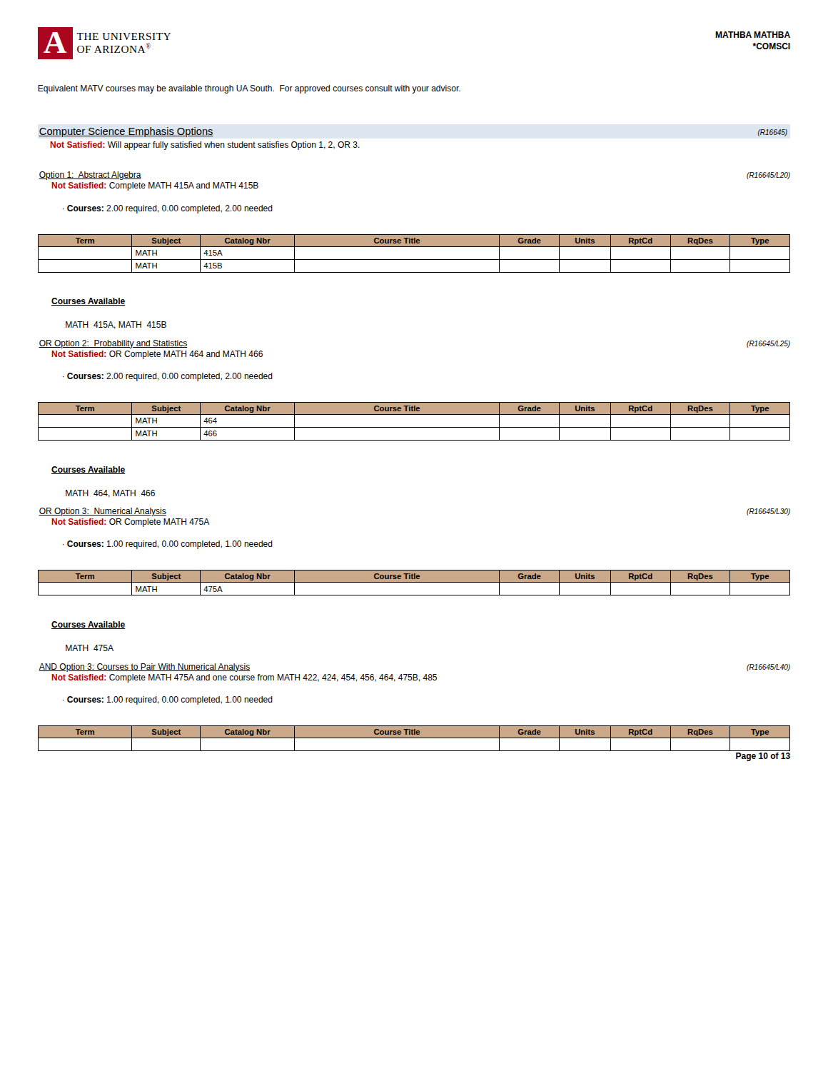A
THE UNIVERSITY OF ARIZONA®
MATHBA MATHBA
*COMSCI
Equivalent MATV courses may be available through UA South. For approved courses consult with your advisor.
Computer Science Emphasis Options (R16645)
Not Satisfied: Will appear fully satisfied when student satisfies Option 1, 2, OR 3.
Option 1: Abstract Algebra (R16645/L20)
Not Satisfied: Complete MATH 415A and MATH 415B
· Courses: 2.00 required, 0.00 completed, 2.00 needed
| Term | Subject | Catalog Nbr | Course Title | Grade | Units | RptCd | RqDes | Type |
| --- | --- | --- | --- | --- | --- | --- | --- | --- |
| | MATH | 415A | | | | | | |
| | MATH | 415B | | | | | | |
Courses Available
MATH 415A, MATH 415B
OR Option 2: Probability and Statistics (R16645/L25)
Not Satisfied: OR Complete MATH 464 and MATH 466
· Courses: 2.00 required, 0.00 completed, 2.00 needed
| Term | Subject | Catalog Nbr | Course Title | Grade | Units | RptCd | RqDes | Type |
| --- | --- | --- | --- | --- | --- | --- | --- | --- |
| | MATH | 464 | | | | | | |
| | MATH | 466 | | | | | | |
Courses Available
MATH 464, MATH 466
OR Option 3: Numerical Analysis (R16645/L30)
Not Satisfied: OR Complete MATH 475A
· Courses: 1.00 required, 0.00 completed, 1.00 needed
| Term | Subject | Catalog Nbr | Course Title | Grade | Units | RptCd | RqDes | Type |
| --- | --- | --- | --- | --- | --- | --- | --- | --- |
| | MATH | 475A | | | | | | |
Courses Available
MATH 475A
AND Option 3: Courses to Pair With Numerical Analysis (R16645/L40)
Not Satisfied: Complete MATH 475A and one course from MATH 422, 424, 454, 456, 464, 475B, 485
· Courses: 1.00 required, 0.00 completed, 1.00 needed
| Term | Subject | Catalog Nbr | Course Title | Grade | Units | RptCd | RqDes | Type |
| --- | --- | --- | --- | --- | --- | --- | --- | --- |
Page 10 of 13